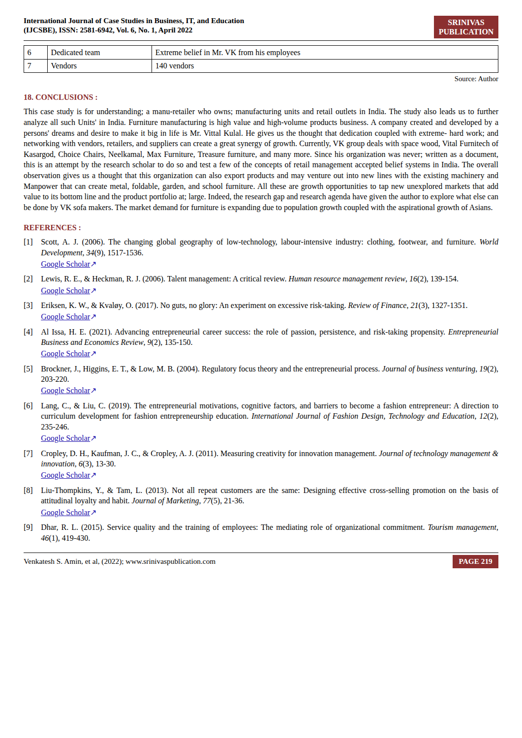International Journal of Case Studies in Business, IT, and Education
(IJCSBE), ISSN: 2581-6942, Vol. 6, No. 1, April 2022
SRINIVAS
PUBLICATION
| 6 | Dedicated team | Extreme belief in Mr. VK from his employees |
| 7 | Vendors | 140 vendors |
Source: Author
18. CONCLUSIONS :
This case study is for understanding; a manu-retailer who owns; manufacturing units and retail outlets in India. The study also leads us to further analyze all such Units' in India. Furniture manufacturing is high value and high-volume products business. A company created and developed by a persons' dreams and desire to make it big in life is Mr. Vittal Kulal. He gives us the thought that dedication coupled with extreme- hard work; and networking with vendors, retailers, and suppliers can create a great synergy of growth. Currently, VK group deals with space wood, Vital Furnitech of Kasargod, Choice Chairs, Neelkamal, Max Furniture, Treasure furniture, and many more. Since his organization was never; written as a document, this is an attempt by the research scholar to do so and test a few of the concepts of retail management accepted belief systems in India. The overall observation gives us a thought that this organization can also export products and may venture out into new lines with the existing machinery and Manpower that can create metal, foldable, garden, and school furniture. All these are growth opportunities to tap new unexplored markets that add value to its bottom line and the product portfolio at; large. Indeed, the research gap and research agenda have given the author to explore what else can be done by VK sofa makers. The market demand for furniture is expanding due to population growth coupled with the aspirational growth of Asians.
REFERENCES :
[1] Scott, A. J. (2006). The changing global geography of low-technology, labour-intensive industry: clothing, footwear, and furniture. World Development, 34(9), 1517-1536.
Google Scholar
[2] Lewis, R. E., & Heckman, R. J. (2006). Talent management: A critical review. Human resource management review, 16(2), 139-154.
Google Scholar
[3] Eriksen, K. W., & Kvaløy, O. (2017). No guts, no glory: An experiment on excessive risk-taking. Review of Finance, 21(3), 1327-1351.
Google Scholar
[4] Al Issa, H. E. (2021). Advancing entrepreneurial career success: the role of passion, persistence, and risk-taking propensity. Entrepreneurial Business and Economics Review, 9(2), 135-150.
Google Scholar
[5] Brockner, J., Higgins, E. T., & Low, M. B. (2004). Regulatory focus theory and the entrepreneurial process. Journal of business venturing, 19(2), 203-220.
Google Scholar
[6] Lang, C., & Liu, C. (2019). The entrepreneurial motivations, cognitive factors, and barriers to become a fashion entrepreneur: A direction to curriculum development for fashion entrepreneurship education. International Journal of Fashion Design, Technology and Education, 12(2), 235-246.
Google Scholar
[7] Cropley, D. H., Kaufman, J. C., & Cropley, A. J. (2011). Measuring creativity for innovation management. Journal of technology management & innovation, 6(3), 13-30.
Google Scholar
[8] Liu-Thompkins, Y., & Tam, L. (2013). Not all repeat customers are the same: Designing effective cross-selling promotion on the basis of attitudinal loyalty and habit. Journal of Marketing, 77(5), 21-36.
Google Scholar
[9] Dhar, R. L. (2015). Service quality and the training of employees: The mediating role of organizational commitment. Tourism management, 46(1), 419-430.
Venkatesh S. Amin, et al, (2022); www.srinivaspublication.com
PAGE 219